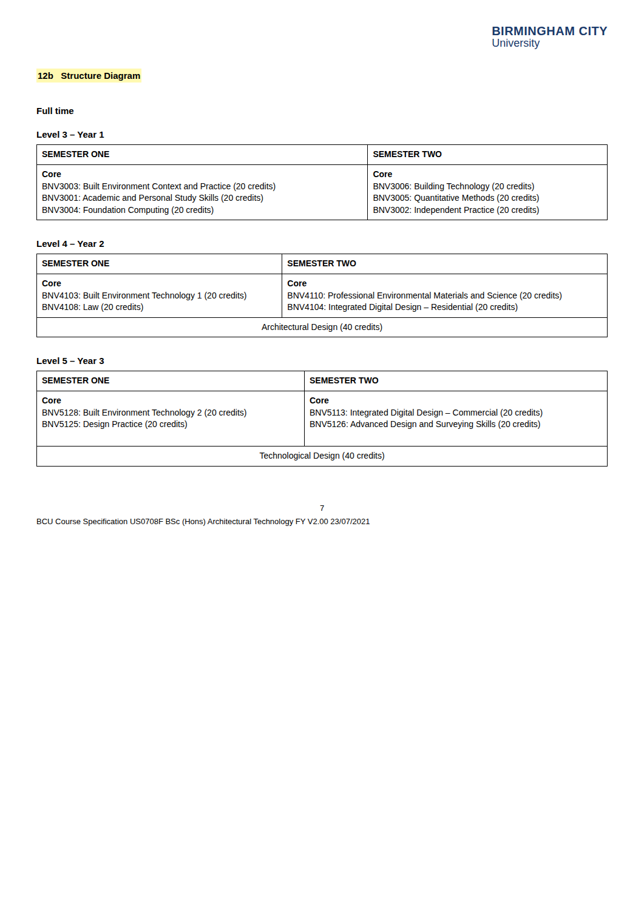BIRMINGHAM CITY
University
12b Structure Diagram
Full time
Level 3 – Year 1
| SEMESTER ONE | SEMESTER TWO |
| --- | --- |
| Core BNV3003: Built Environment Context and Practice (20 credits) BNV3001: Academic and Personal Study Skills (20 credits) BNV3004: Foundation Computing (20 credits) | Core BNV3006: Building Technology (20 credits) BNV3005: Quantitative Methods (20 credits) BNV3002: Independent Practice (20 credits) |
Level 4 – Year 2
| SEMESTER ONE | SEMESTER TWO |
| --- | --- |
| Core BNV4103: Built Environment Technology 1 (20 credits) BNV4108: Law (20 credits) | Core BNV4110: Professional Environmental Materials and Science (20 credits) BNV4104: Integrated Digital Design – Residential (20 credits) |
| Architectural Design (40 credits) |
Level 5 – Year 3
| SEMESTER ONE | SEMESTER TWO |
| --- | --- |
| Core BNV5128: Built Environment Technology 2 (20 credits) BNV5125: Design Practice (20 credits) | Core BNV5113: Integrated Digital Design – Commercial (20 credits) BNV5126: Advanced Design and Surveying Skills (20 credits) |
| Technological Design (40 credits) |
7
BCU Course Specification US0708F BSc (Hons) Architectural Technology FY V2.00 23/07/2021